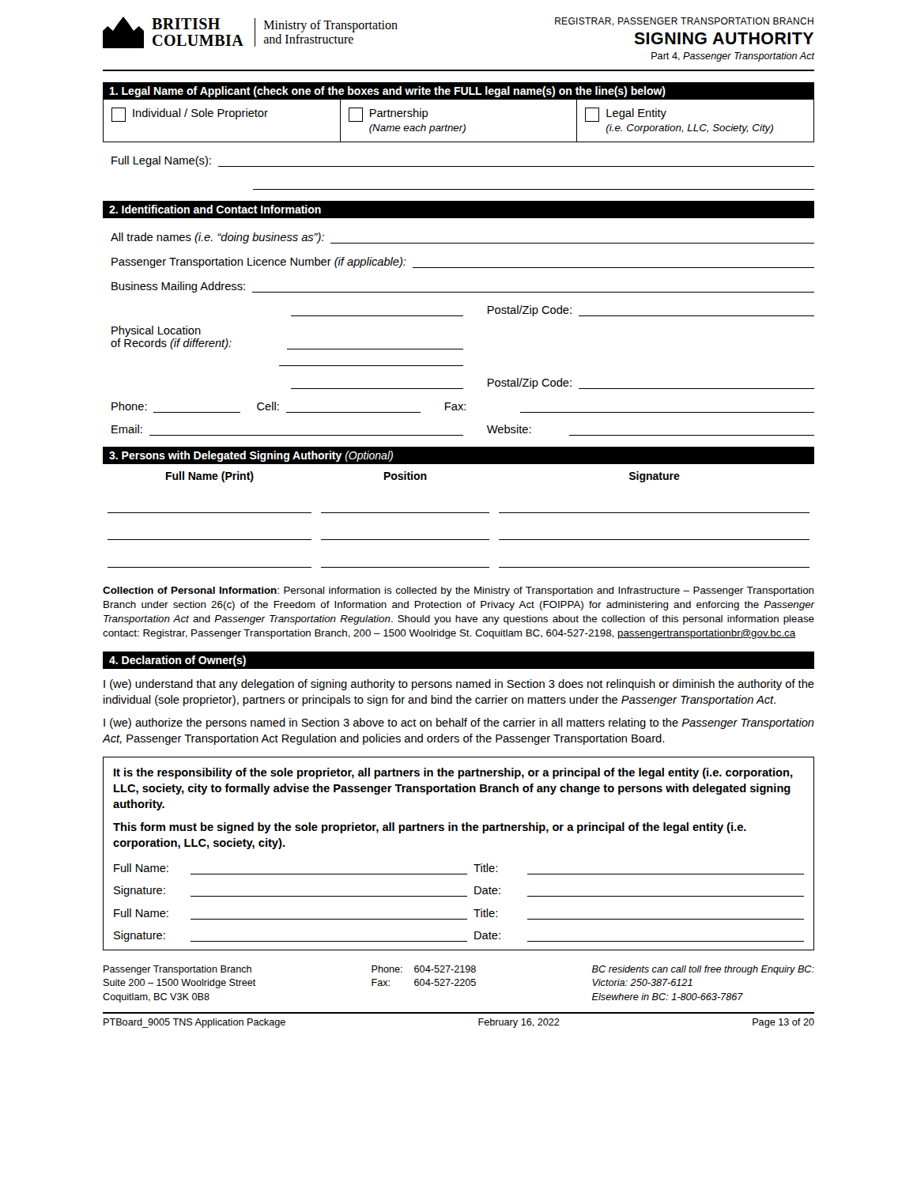BRITISH
COLUMBIA
Ministry of Transportation
and Infrastructure
REGISTRAR, PASSENGER TRANSPORTATION BRANCH
SIGNING AUTHORITY
Part 4, Passenger Transportation Act
1. Legal Name of Applicant (check one of the boxes and write the FULL legal name(s) on the line(s) below)
Individual / Sole Proprietor
Partnership
(Name each partner)
Legal Entity
(i.e. Corporation, LLC, Society, City)
Full Legal Name(s):
2. Identification and Contact Information
All trade names (i.e. “doing business as”):
Passenger Transportation Licence Number (if applicable):
Business Mailing Address:
Postal/Zip Code:
Physical Location
of Records (if different):
Postal/Zip Code:
Phone:
Cell:
Fax:
Email:
Website:
3. Persons with Delegated Signing Authority (Optional)
| Full Name (Print) | Position | Signature |
| --- | --- | --- |
Collection of Personal Information: Personal information is collected by the Ministry of Transportation and Infrastructure – Passenger Transportation Branch under section 26(c) of the Freedom of Information and Protection of Privacy Act (FOIPPA) for administering and enforcing the Passenger Transportation Act and Passenger Transportation Regulation. Should you have any questions about the collection of this personal information please contact: Registrar, Passenger Transportation Branch, 200 – 1500 Woolridge St. Coquitlam BC, 604-527-2198, passengertransportationbr@gov.bc.ca
4. Declaration of Owner(s)
I (we) understand that any delegation of signing authority to persons named in Section 3 does not relinquish or diminish the authority of the individual (sole proprietor), partners or principals to sign for and bind the carrier on matters under the Passenger Transportation Act.
I (we) authorize the persons named in Section 3 above to act on behalf of the carrier in all matters relating to the Passenger Transportation Act, Passenger Transportation Act Regulation and policies and orders of the Passenger Transportation Board.
It is the responsibility of the sole proprietor, all partners in the partnership, or a principal of the legal entity (i.e. corporation, LLC, society, city to formally advise the Passenger Transportation Branch of any change to persons with delegated signing authority.
This form must be signed by the sole proprietor, all partners in the partnership, or a principal of the legal entity (i.e. corporation, LLC, society, city).
Full Name:
Title:
Signature:
Date:
Full Name:
Title:
Signature:
Date:
Passenger Transportation Branch
Suite 200 – 1500 Woolridge Street
Coquitlam, BC V3K 0B8
Phone:
Fax:
604-527-2198
604-527-2205
BC residents can call toll free through Enquiry BC:
Victoria: 250-387-6121
Elsewhere in BC: 1-800-663-7867
PTBoard_9005 TNS Application Package
February 16, 2022
Page 13 of 20